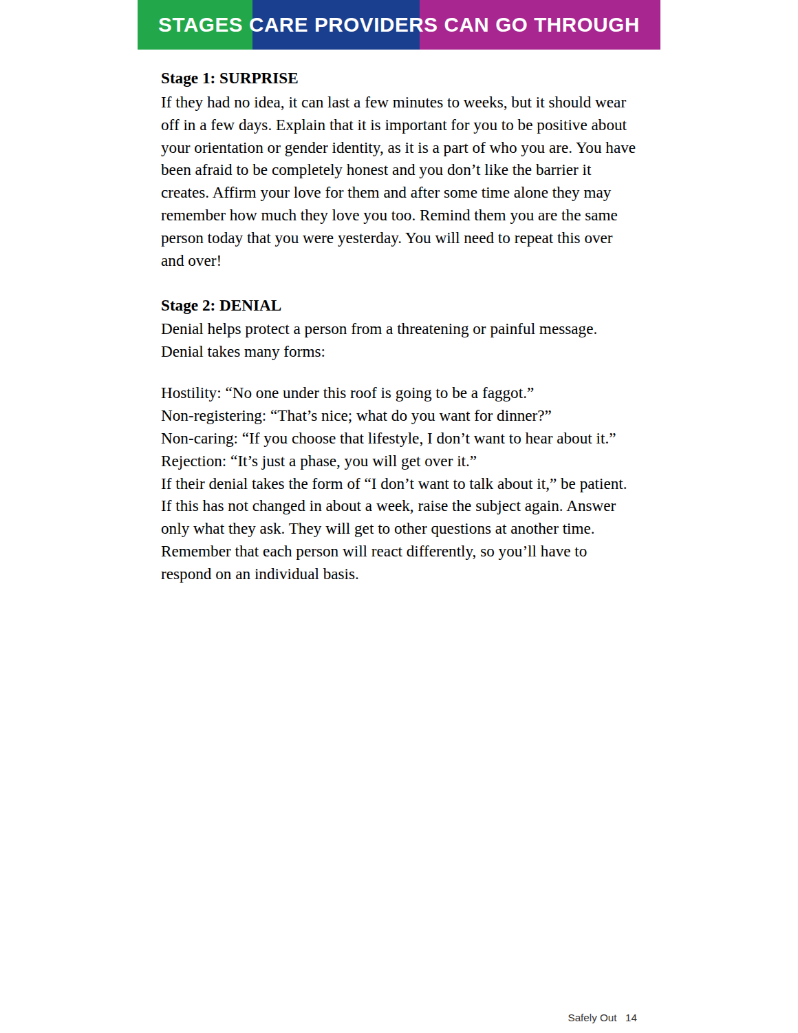STAGES CARE PROVIDERS CAN GO THROUGH
Stage 1: SURPRISE
If they had no idea, it can last a few minutes to weeks, but it should wear off in a few days. Explain that it is important for you to be positive about your orientation or gender identity, as it is a part of who you are. You have been afraid to be completely honest and you don’t like the barrier it creates. Affirm your love for them and after some time alone they may remember how much they love you too. Remind them you are the same person today that you were yesterday. You will need to repeat this over and over!
Stage 2: DENIAL
Denial helps protect a person from a threatening or painful message. Denial takes many forms:
Hostility: “No one under this roof is going to be a faggot.”
Non-registering: “That’s nice; what do you want for dinner?”
Non-caring: “If you choose that lifestyle, I don’t want to hear about it.”
Rejection: “It’s just a phase, you will get over it.”
If their denial takes the form of “I don’t want to talk about it,” be patient. If this has not changed in about a week, raise the subject again. Answer only what they ask. They will get to other questions at another time. Remember that each person will react differently, so you’ll have to respond on an individual basis.
Safely Out 14